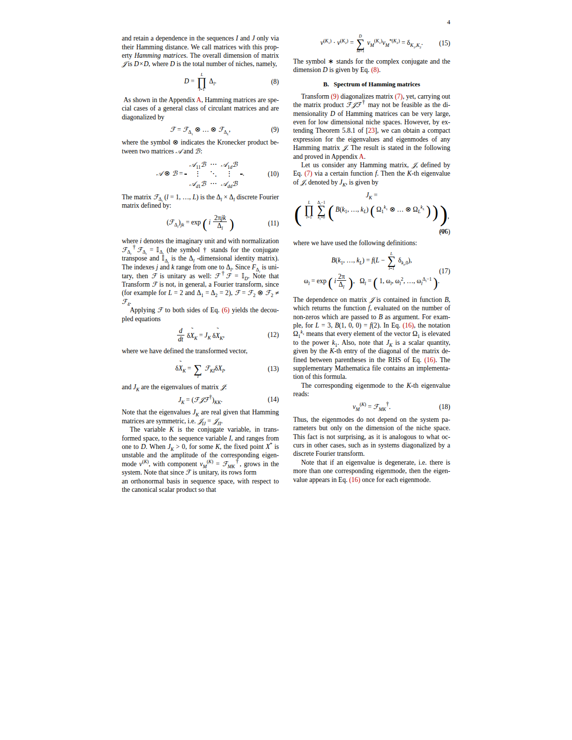4
and retain a dependence in the sequences I and J only via their Hamming distance. We call matrices with this property Hamming matrices. The overall dimension of matrix 𝒥 is D × D, where D is the total number of niches, namely,
D = L∏l=1 Δl. (8)
As shown in the Appendix A, Hamming matrices are special cases of a general class of circulant matrices and are diagonalized by
ℱ = ℱΔ1 ⊗ … ⊗ ℱΔL, (9)
where the symbol ⊗ indicates the Kronecker product between two matrices 𝒜 and ℬ:
𝒜 ⊗ ℬ =
| 𝒜 11 ℬ | ⋯ | 𝒜 1 d ℬ |
| ⋮ | ⋱ | ⋮ |
| 𝒜 d 1 ℬ | ⋯ | 𝒜 dd ℬ |
. (10)
The matrix ℱΔl (l = 1, …, L) is the Δl × Δl discrete Fourier matrix defined by:
(ℱΔl)jk = exp ( i 2πjk Δl ) (11)
where i denotes the imaginary unit and with normalization ℱΔl†ℱΔl = 𝕀Δl (the symbol † stands for the conjugate transpose and 𝕀Δl is the Δl -dimensional identity matrix). The indexes j and k range from one to Δl. Since FΔl is unitary, then ℱ is unitary as well: ℱ†ℱ = 𝕀D. Note that Transform ℱ is not, in general, a Fourier transform, since (for example for L = 2 and Δ1 = Δ2 = 2), ℱ = ℱ2 ⊗ ℱ2 ≠ ℱ4.
Applying ℱ to both sides of Eq. (6) yields the decoupled equations
ddt δXK˜ = JK δXK˜, (12)
where we have defined the transformed vector,
δXK˜ = ∑I ℱKIδXI, (13)
and JK are the eigenvalues of matrix 𝒥:
JK = (ℱ𝒥ℱ†)KK. (14)
Note that the eigenvalues JK are real given that Hamming matrices are symmetric, i.e. 𝒥IJ = 𝒥JI.
The variable K is the conjugate variable, in transformed space, to the sequence variable I, and ranges from one to D. When JK > 0, for some K, the fixed point X* is unstable and the amplitude of the corresponding eigenmode v(K), with component vM(K) = ℱMK†, grows in the system. Note that since ℱ is unitary, its rows form
an orthonormal basis in sequence space, with respect to the canonical scalar product so that
v(K1) · v(K2) = D∑M=1 vM(K1)vM*(K2) = δK1,K2. (15)
The symbol ∗ stands for the complex conjugate and the dimension D is given by Eq. (8).
B. Spectrum of Hamming matrices
Transform (9) diagonalizes matrix (7), yet, carrying out the matrix product ℱ𝒥ℱ† may not be feasible as the dimensionality D of Hamming matrices can be very large, even for low dimensional niche spaces. However, by extending Theorem 5.8.1 of [23], we can obtain a compact expression for the eigenvalues and eigenmodes of any Hamming matrix 𝒥. The result is stated in the following and proved in Appendix A.
Let us consider any Hamming matrix, 𝒥, defined by Eq. (7) via a certain function f. Then the K-th eigenvalue of 𝒥, denoted by JK, is given by
JK = ( L∏l=1 Δl−1∑kl=0 ( B(k1, …, kL) ( Ω1k1 ⊗ … ⊗ ΩLkL ) ) ) KK , (16)
where we have used the following definitions:
B(k1, …, kL) = f(L − L∑l=1 δkl,0), ωl = exp ( i 2π Δl ), Ωl = ( 1, ωl, ωl2, …, ωlΔl−1 ). (17)
The dependence on matrix 𝒥 is contained in function B, which returns the function f, evaluated on the number of non-zeros which are passed to B as argument. For example, for L = 3, B(1, 0, 0) = f(2). In Eq. (16), the notation Ω1k1 means that every element of the vector Ω1 is elevated to the power k1. Also, note that JK is a scalar quantity, given by the K-th entry of the diagonal of the matrix defined between parentheses in the RHS of Eq. (16). The supplementary Mathematica file contains an implementation of this formula.
The corresponding eigenmode to the K-th eigenvalue reads:
vM(K) = ℱMK†. (18)
Thus, the eigenmodes do not depend on the system parameters but only on the dimension of the niche space. This fact is not surprising, as it is analogous to what occurs in other cases, such as in systems diagonalized by a discrete Fourier transform.
Note that if an eigenvalue is degenerate, i.e. there is more than one corresponding eigenmode, then the eigenvalue appears in Eq. (16) once for each eigenmode.